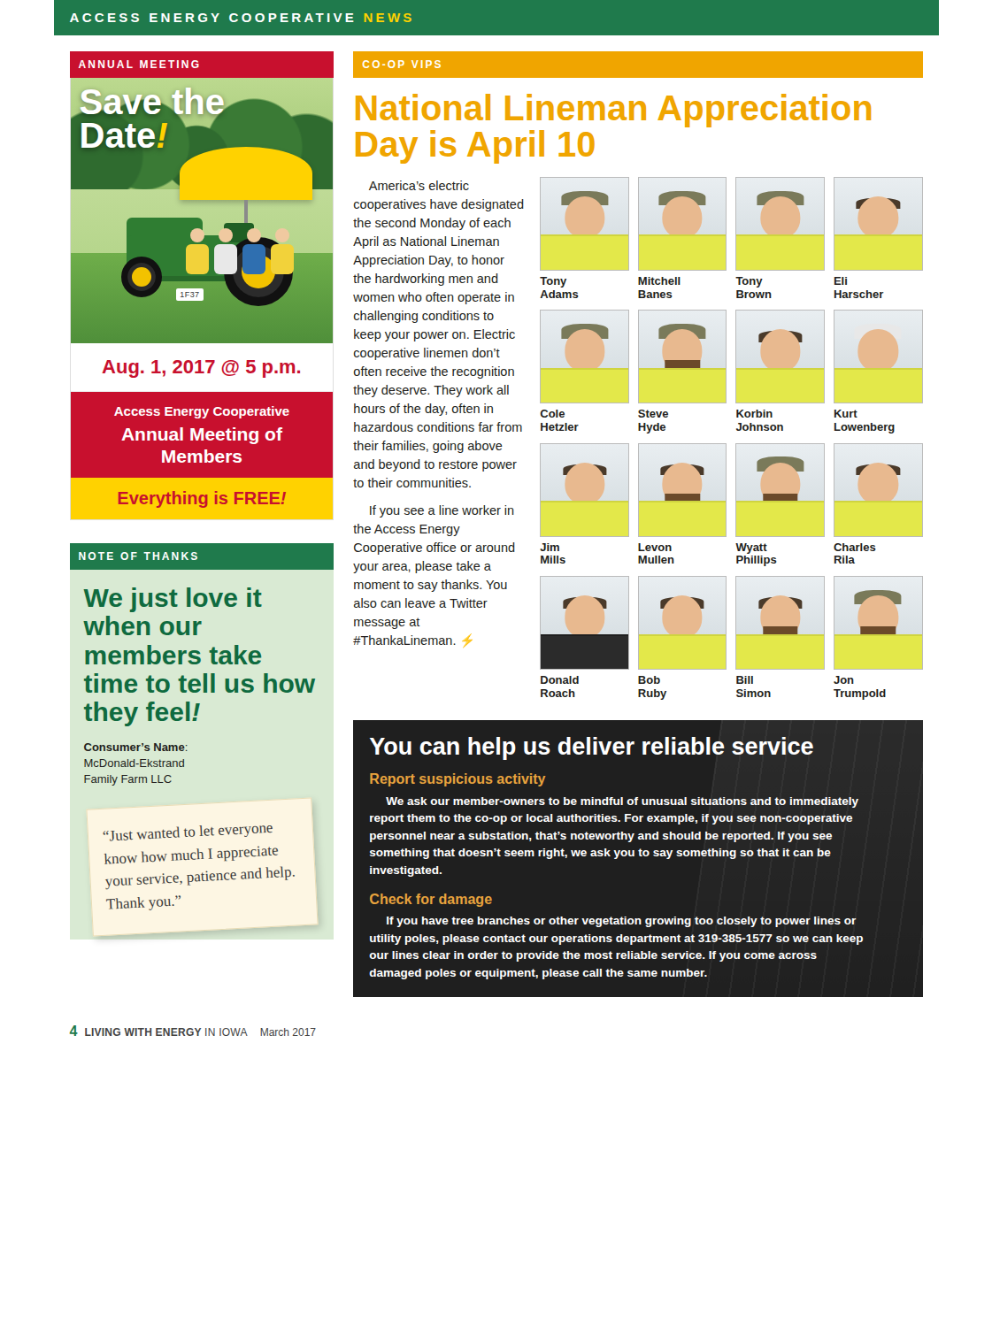Access Energy Cooperative News
Annual Meeting
1F37
Save the
Date!
Aug. 1, 2017 @ 5 p.m.
Access Energy Cooperative Annual Meeting of
Members
Everything is FREE!
Note of Thanks
We just love it when our members take time to tell us how they feel!
Consumer’s Name:
McDonald-Ekstrand
Family Farm LLC
“Just wanted to let everyone know how much I appreciate your service, patience and help. Thank you.”
Co-op VIPs
National Lineman Appreciation Day is April 10
America’s electric cooperatives have designated the second Monday of each April as National Lineman Appreciation Day, to honor the hardworking men and women who often operate in challenging conditions to keep your power on. Electric cooperative linemen don’t often receive the recognition they deserve. They work all hours of the day, often in hazardous conditions far from their families, going above and beyond to restore power to their communities.
If you see a line worker in the Access Energy Cooperative office or around your area, please take a moment to say thanks. You also can leave a Twitter message at #ThankaLineman. ⚡
Tony
Adams
Mitchell
Banes
Tony
Brown
Eli
Harscher
Cole
Hetzler
Steve
Hyde
Korbin
Johnson
Kurt
Lowenberg
Jim
Mills
Levon
Mullen
Wyatt
Phillips
Charles
Rila
Donald
Roach
Bob
Ruby
Bill
Simon
Jon
Trumpold
You can help us deliver reliable service
Report suspicious activity
We ask our member-owners to be mindful of unusual situations and to immediately report them to the co-op or local authorities. For example, if you see non-cooperative personnel near a substation, that’s noteworthy and should be reported. If you see something that doesn’t seem right, we ask you to say something so that it can be investigated.
Check for damage
If you have tree branches or other vegetation growing too closely to power lines or utility poles, please contact our operations department at 319-385-1577 so we can keep our lines clear in order to provide the most reliable service. If you come across damaged poles or equipment, please call the same number.
4 LIVING WITH ENERGY IN IOWA March 2017